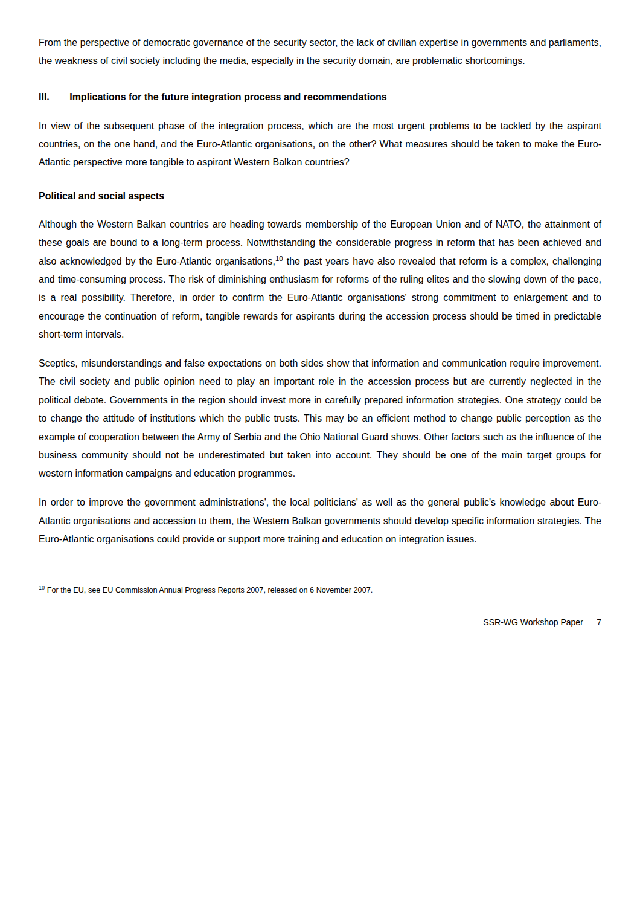From the perspective of democratic governance of the security sector, the lack of civilian expertise in governments and parliaments, the weakness of civil society including the media, especially in the security domain, are problematic shortcomings.
III. Implications for the future integration process and recommendations
In view of the subsequent phase of the integration process, which are the most urgent problems to be tackled by the aspirant countries, on the one hand, and the Euro-Atlantic organisations, on the other? What measures should be taken to make the Euro-Atlantic perspective more tangible to aspirant Western Balkan countries?
Political and social aspects
Although the Western Balkan countries are heading towards membership of the European Union and of NATO, the attainment of these goals are bound to a long-term process. Notwithstanding the considerable progress in reform that has been achieved and also acknowledged by the Euro-Atlantic organisations,10 the past years have also revealed that reform is a complex, challenging and time-consuming process. The risk of diminishing enthusiasm for reforms of the ruling elites and the slowing down of the pace, is a real possibility. Therefore, in order to confirm the Euro-Atlantic organisations' strong commitment to enlargement and to encourage the continuation of reform, tangible rewards for aspirants during the accession process should be timed in predictable short-term intervals.
Sceptics, misunderstandings and false expectations on both sides show that information and communication require improvement. The civil society and public opinion need to play an important role in the accession process but are currently neglected in the political debate. Governments in the region should invest more in carefully prepared information strategies. One strategy could be to change the attitude of institutions which the public trusts. This may be an efficient method to change public perception as the example of cooperation between the Army of Serbia and the Ohio National Guard shows. Other factors such as the influence of the business community should not be underestimated but taken into account. They should be one of the main target groups for western information campaigns and education programmes.
In order to improve the government administrations', the local politicians' as well as the general public's knowledge about Euro-Atlantic organisations and accession to them, the Western Balkan governments should develop specific information strategies. The Euro-Atlantic organisations could provide or support more training and education on integration issues.
10 For the EU, see EU Commission Annual Progress Reports 2007, released on 6 November 2007.
SSR-WG Workshop Paper7